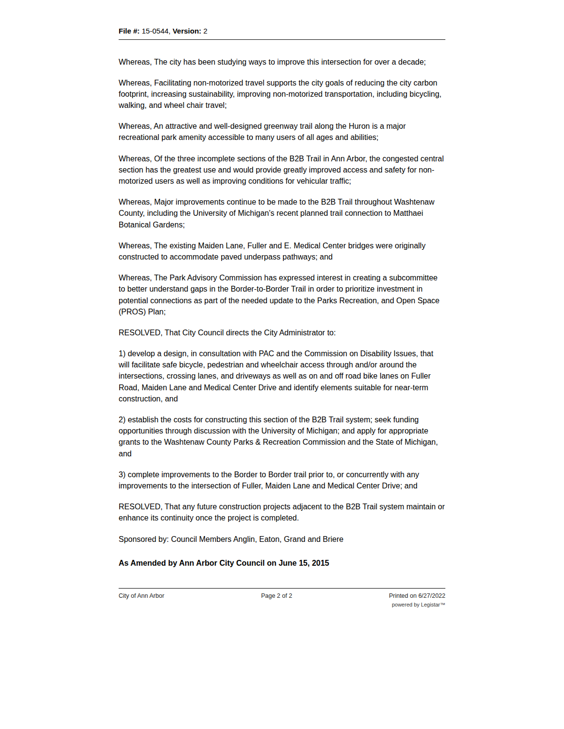File #: 15-0544, Version: 2
Whereas, The city has been studying ways to improve this intersection for over a decade;
Whereas, Facilitating non-motorized travel supports the city goals of reducing the city carbon footprint, increasing sustainability, improving non-motorized transportation, including bicycling, walking, and wheel chair travel;
Whereas, An attractive and well-designed greenway trail along the Huron is a major recreational park amenity accessible to many users of all ages and abilities;
Whereas, Of the three incomplete sections of the B2B Trail in Ann Arbor, the congested central section has the greatest use and would provide greatly improved access and safety for non-motorized users as well as improving conditions for vehicular traffic;
Whereas, Major improvements continue to be made to the B2B Trail throughout Washtenaw County, including the University of Michigan's recent planned trail connection to Matthaei Botanical Gardens;
Whereas, The existing Maiden Lane, Fuller and E. Medical Center bridges were originally constructed to accommodate paved underpass pathways; and
Whereas, The Park Advisory Commission has expressed interest in creating a subcommittee to better understand gaps in the Border-to-Border Trail in order to prioritize investment in potential connections as part of the needed update to the Parks Recreation, and Open Space (PROS) Plan;
RESOLVED, That City Council directs the City Administrator to:
1) develop a design, in consultation with PAC and the Commission on Disability Issues, that will facilitate safe bicycle, pedestrian and wheelchair access through and/or around the intersections, crossing lanes, and driveways as well as on and off road bike lanes on Fuller Road, Maiden Lane and Medical Center Drive and identify elements suitable for near-term construction, and
2) establish the costs for constructing this section of the B2B Trail system; seek funding opportunities through discussion with the University of Michigan; and apply for appropriate grants to the Washtenaw County Parks & Recreation Commission and the State of Michigan, and
3) complete improvements to the Border to Border trail prior to, or concurrently with any improvements to the intersection of Fuller, Maiden Lane and Medical Center Drive; and
RESOLVED, That any future construction projects adjacent to the B2B Trail system maintain or enhance its continuity once the project is completed.
Sponsored by: Council Members Anglin, Eaton, Grand and Briere
As Amended by Ann Arbor City Council on June 15, 2015
City of Ann Arbor
Page 2 of 2
Printed on 6/27/2022 powered by Legistar™